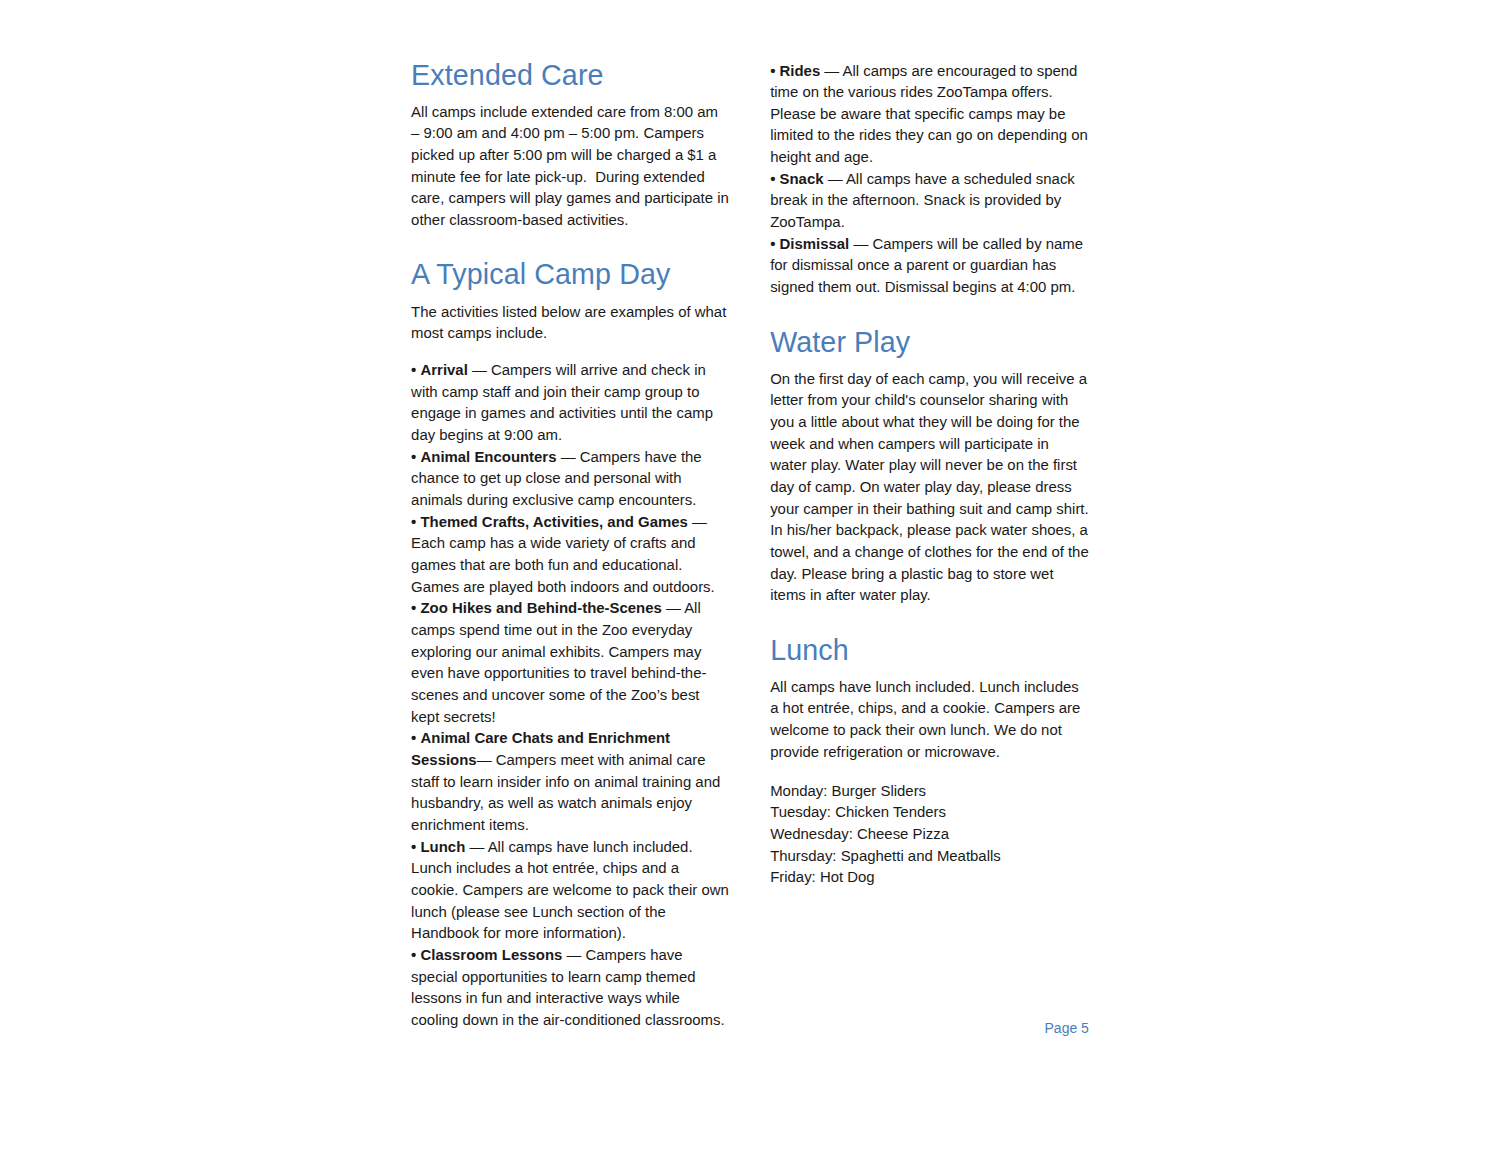Extended Care
All camps include extended care from 8:00 am – 9:00 am and 4:00 pm – 5:00 pm. Campers picked up after 5:00 pm will be charged a $1 a minute fee for late pick-up. During extended care, campers will play games and participate in other classroom-based activities.
A Typical Camp Day
The activities listed below are examples of what most camps include.
• Arrival — Campers will arrive and check in with camp staff and join their camp group to engage in games and activities until the camp day begins at 9:00 am.
• Animal Encounters — Campers have the chance to get up close and personal with animals during exclusive camp encounters.
• Themed Crafts, Activities, and Games — Each camp has a wide variety of crafts and games that are both fun and educational. Games are played both indoors and outdoors.
• Zoo Hikes and Behind-the-Scenes — All camps spend time out in the Zoo everyday exploring our animal exhibits. Campers may even have opportunities to travel behind-the-scenes and uncover some of the Zoo’s best kept secrets!
• Animal Care Chats and Enrichment Sessions— Campers meet with animal care staff to learn insider info on animal training and husbandry, as well as watch animals enjoy enrichment items.
• Lunch — All camps have lunch included. Lunch includes a hot entrée, chips and a cookie. Campers are welcome to pack their own lunch (please see Lunch section of the Handbook for more information).
• Classroom Lessons — Campers have special opportunities to learn camp themed lessons in fun and interactive ways while cooling down in the air-conditioned classrooms.
• Rides — All camps are encouraged to spend time on the various rides ZooTampa offers. Please be aware that specific camps may be limited to the rides they can go on depending on height and age.
• Snack — All camps have a scheduled snack break in the afternoon. Snack is provided by ZooTampa.
• Dismissal — Campers will be called by name for dismissal once a parent or guardian has signed them out. Dismissal begins at 4:00 pm.
Water Play
On the first day of each camp, you will receive a letter from your child's counselor sharing with you a little about what they will be doing for the week and when campers will participate in water play. Water play will never be on the first day of camp. On water play day, please dress your camper in their bathing suit and camp shirt. In his/her backpack, please pack water shoes, a towel, and a change of clothes for the end of the day. Please bring a plastic bag to store wet items in after water play.
Lunch
All camps have lunch included. Lunch includes a hot entrée, chips, and a cookie. Campers are welcome to pack their own lunch. We do not provide refrigeration or microwave.
Monday: Burger Sliders
Tuesday: Chicken Tenders
Wednesday: Cheese Pizza
Thursday: Spaghetti and Meatballs
Friday: Hot Dog
Page 5